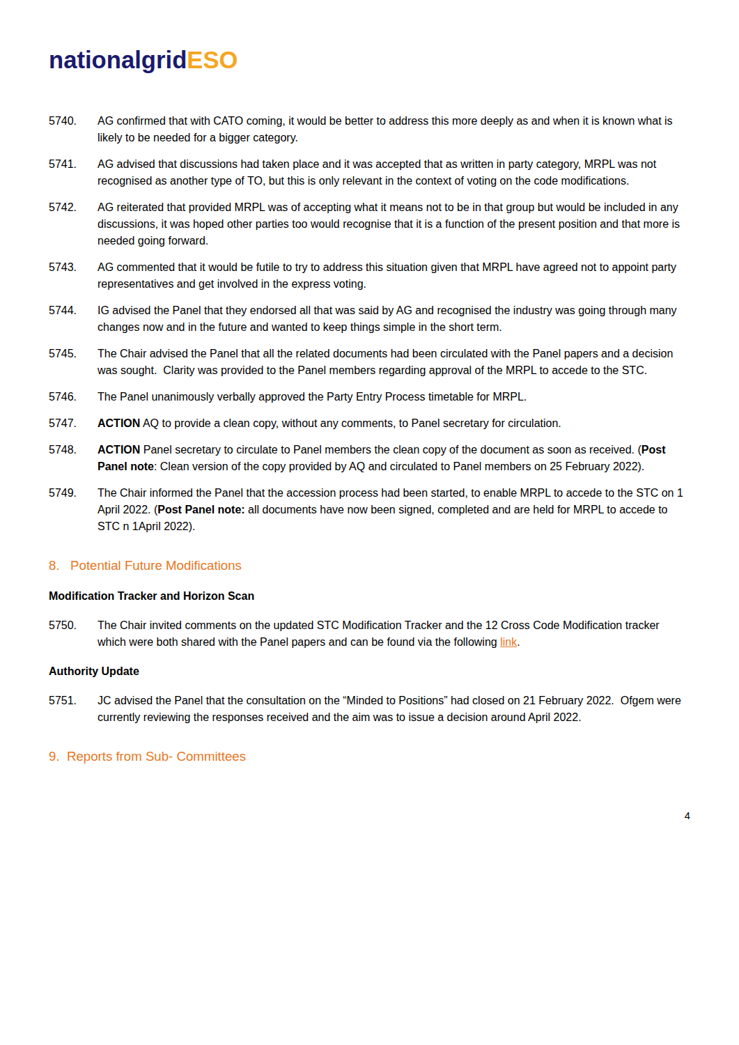national grid ESO
5740. AG confirmed that with CATO coming, it would be better to address this more deeply as and when it is known what is likely to be needed for a bigger category.
5741. AG advised that discussions had taken place and it was accepted that as written in party category, MRPL was not recognised as another type of TO, but this is only relevant in the context of voting on the code modifications.
5742. AG reiterated that provided MRPL was of accepting what it means not to be in that group but would be included in any discussions, it was hoped other parties too would recognise that it is a function of the present position and that more is needed going forward.
5743. AG commented that it would be futile to try to address this situation given that MRPL have agreed not to appoint party representatives and get involved in the express voting.
5744. IG advised the Panel that they endorsed all that was said by AG and recognised the industry was going through many changes now and in the future and wanted to keep things simple in the short term.
5745. The Chair advised the Panel that all the related documents had been circulated with the Panel papers and a decision was sought. Clarity was provided to the Panel members regarding approval of the MRPL to accede to the STC.
5746. The Panel unanimously verbally approved the Party Entry Process timetable for MRPL.
5747. ACTION AQ to provide a clean copy, without any comments, to Panel secretary for circulation.
5748. ACTION Panel secretary to circulate to Panel members the clean copy of the document as soon as received. (Post Panel note: Clean version of the copy provided by AQ and circulated to Panel members on 25 February 2022).
5749. The Chair informed the Panel that the accession process had been started, to enable MRPL to accede to the STC on 1 April 2022. (Post Panel note: all documents have now been signed, completed and are held for MRPL to accede to STC n 1April 2022).
8. Potential Future Modifications
Modification Tracker and Horizon Scan
5750. The Chair invited comments on the updated STC Modification Tracker and the 12 Cross Code Modification tracker which were both shared with the Panel papers and can be found via the following link.
Authority Update
5751. JC advised the Panel that the consultation on the “Minded to Positions” had closed on 21 February 2022. Ofgem were currently reviewing the responses received and the aim was to issue a decision around April 2022.
9. Reports from Sub- Committees
4